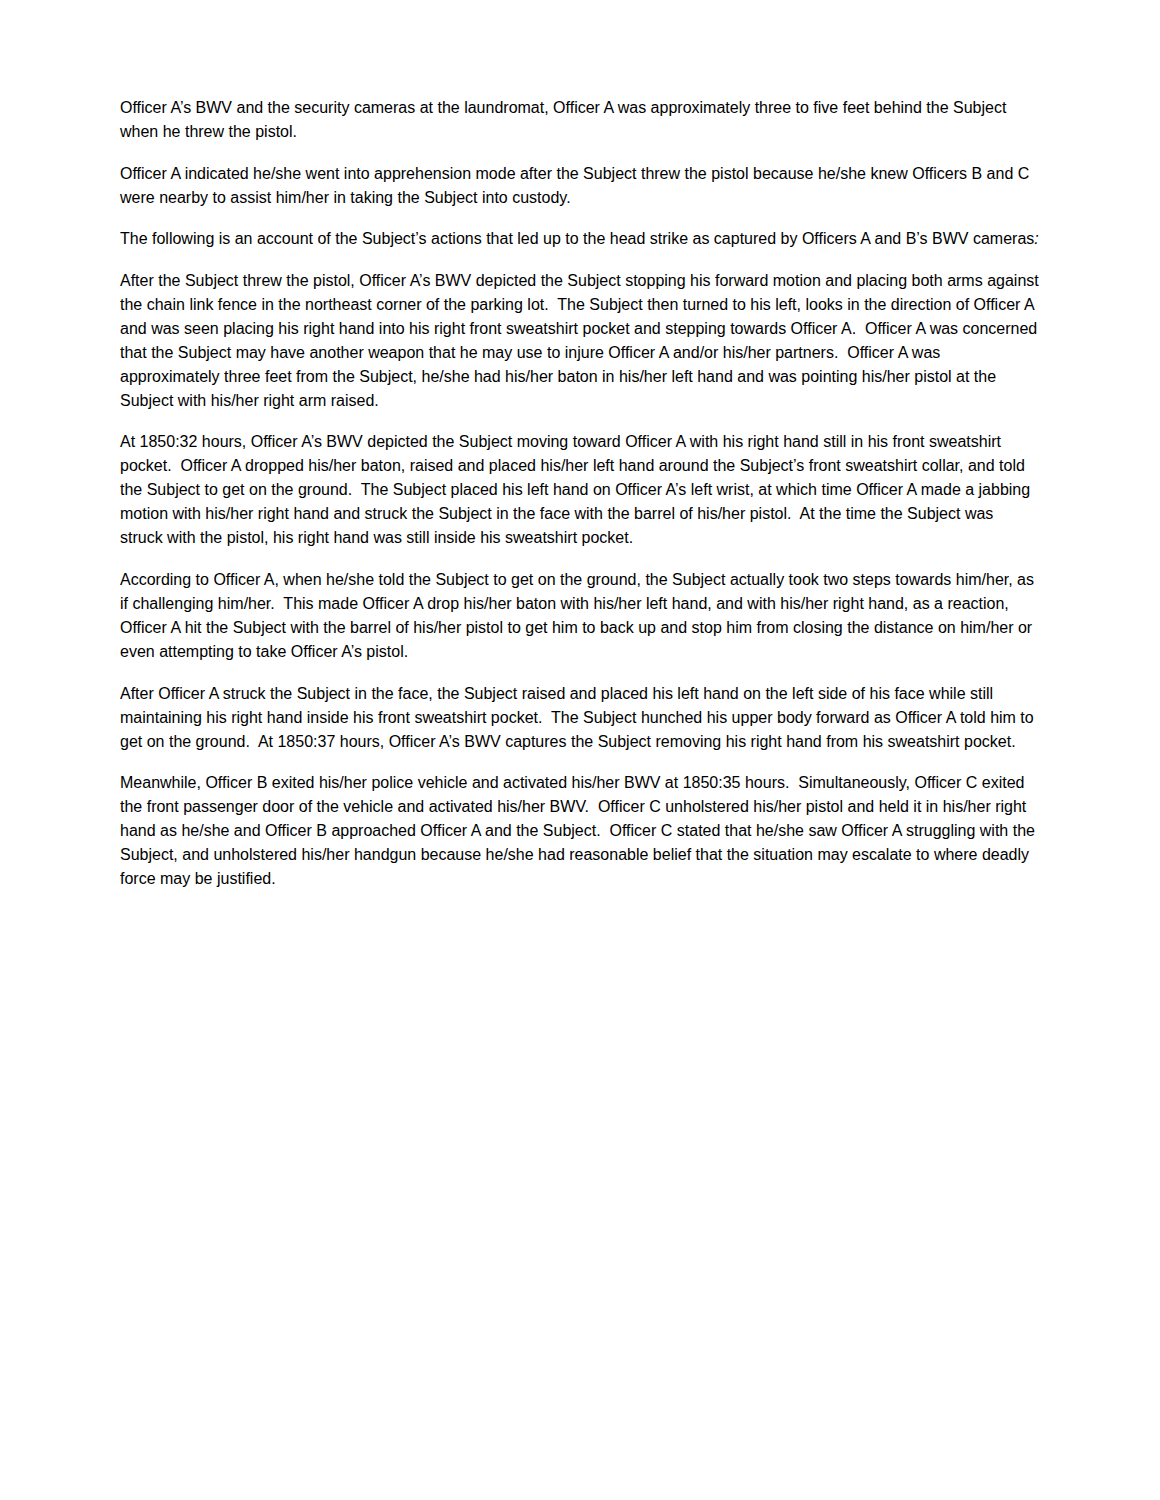Officer A’s BWV and the security cameras at the laundromat, Officer A was approximately three to five feet behind the Subject when he threw the pistol.
Officer A indicated he/she went into apprehension mode after the Subject threw the pistol because he/she knew Officers B and C were nearby to assist him/her in taking the Subject into custody.
The following is an account of the Subject’s actions that led up to the head strike as captured by Officers A and B’s BWV cameras:
After the Subject threw the pistol, Officer A’s BWV depicted the Subject stopping his forward motion and placing both arms against the chain link fence in the northeast corner of the parking lot. The Subject then turned to his left, looks in the direction of Officer A and was seen placing his right hand into his right front sweatshirt pocket and stepping towards Officer A. Officer A was concerned that the Subject may have another weapon that he may use to injure Officer A and/or his/her partners. Officer A was approximately three feet from the Subject, he/she had his/her baton in his/her left hand and was pointing his/her pistol at the Subject with his/her right arm raised.
At 1850:32 hours, Officer A’s BWV depicted the Subject moving toward Officer A with his right hand still in his front sweatshirt pocket. Officer A dropped his/her baton, raised and placed his/her left hand around the Subject’s front sweatshirt collar, and told the Subject to get on the ground. The Subject placed his left hand on Officer A’s left wrist, at which time Officer A made a jabbing motion with his/her right hand and struck the Subject in the face with the barrel of his/her pistol. At the time the Subject was struck with the pistol, his right hand was still inside his sweatshirt pocket.
According to Officer A, when he/she told the Subject to get on the ground, the Subject actually took two steps towards him/her, as if challenging him/her. This made Officer A drop his/her baton with his/her left hand, and with his/her right hand, as a reaction, Officer A hit the Subject with the barrel of his/her pistol to get him to back up and stop him from closing the distance on him/her or even attempting to take Officer A’s pistol.
After Officer A struck the Subject in the face, the Subject raised and placed his left hand on the left side of his face while still maintaining his right hand inside his front sweatshirt pocket. The Subject hunched his upper body forward as Officer A told him to get on the ground. At 1850:37 hours, Officer A’s BWV captures the Subject removing his right hand from his sweatshirt pocket.
Meanwhile, Officer B exited his/her police vehicle and activated his/her BWV at 1850:35 hours. Simultaneously, Officer C exited the front passenger door of the vehicle and activated his/her BWV. Officer C unholstered his/her pistol and held it in his/her right hand as he/she and Officer B approached Officer A and the Subject. Officer C stated that he/she saw Officer A struggling with the Subject, and unholstered his/her handgun because he/she had reasonable belief that the situation may escalate to where deadly force may be justified.